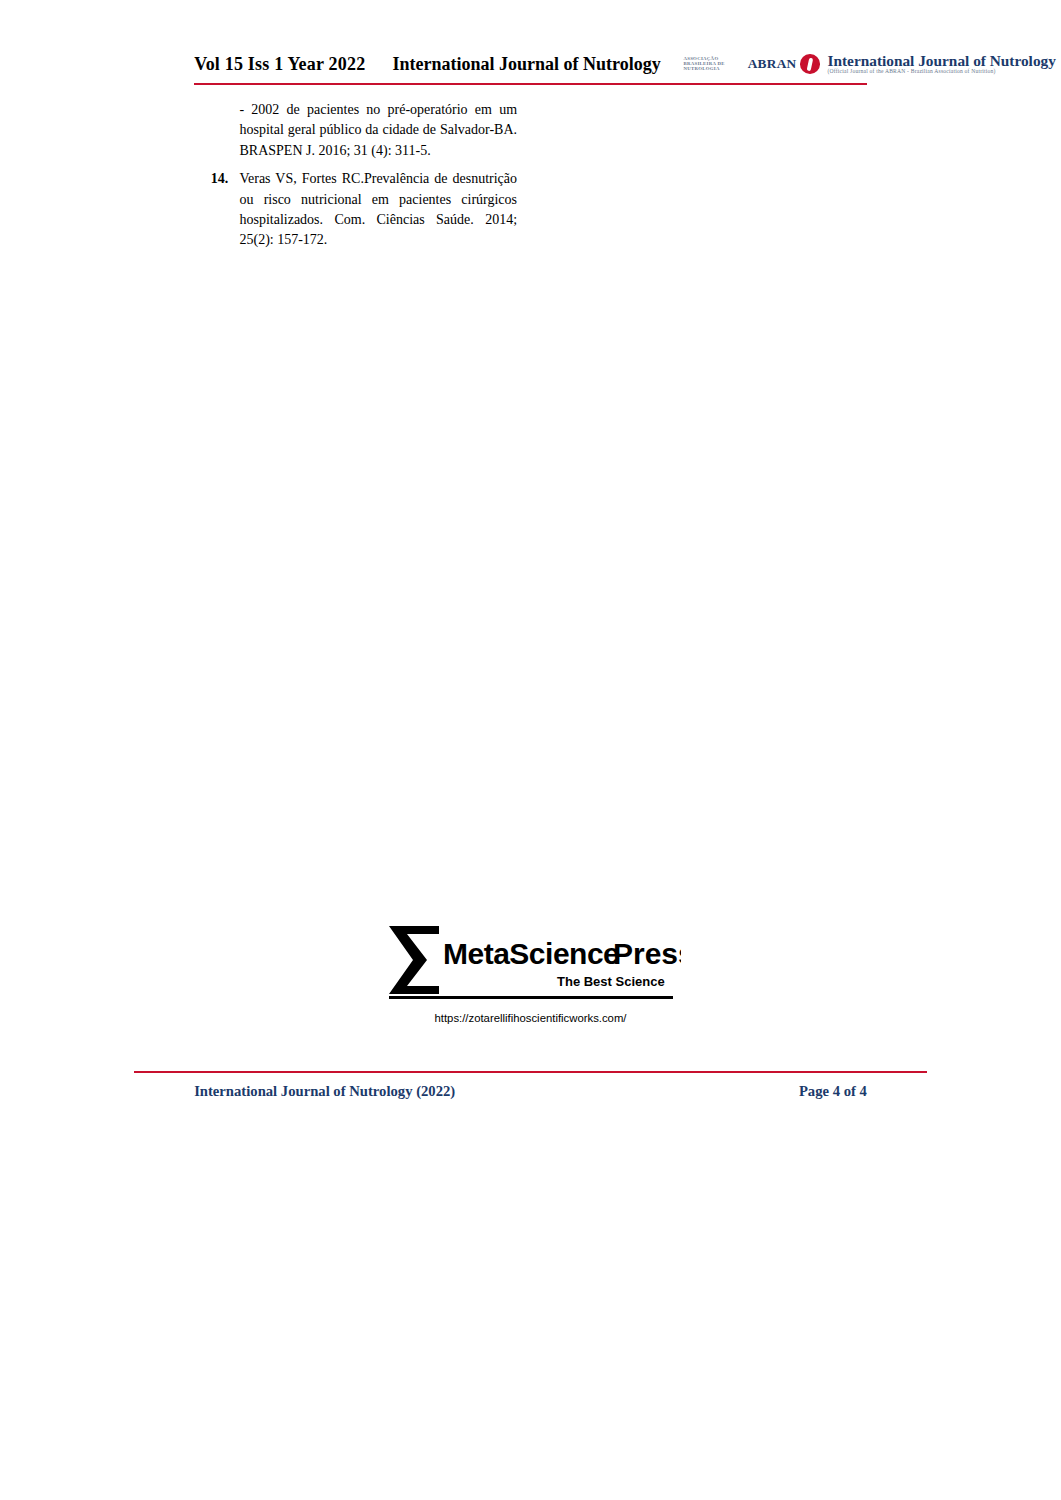Vol 15 Iss 1 Year 2022 International Journal of Nutrology
Associação Brasileira de Nutrologia ABRAN
International Journal of Nutrology
(Official Journal of the ABRAN - Brazilian Association of Nutrition)
- 2002 de pacientes no pré-operatório em um hospital geral público da cidade de Salvador-BA. BRASPEN J. 2016; 31 (4): 311-5.
14. Veras VS, Fortes RC.Prevalência de desnutrição ou risco nutricional em pacientes cirúrgicos hospitalizados. Com. Ciências Saúde. 2014; 25(2): 157-172.
MetaScience Press The Best Science
https://zotarellifihoscientificworks.com/
International Journal of Nutrology (2022)
Page 4 of 4